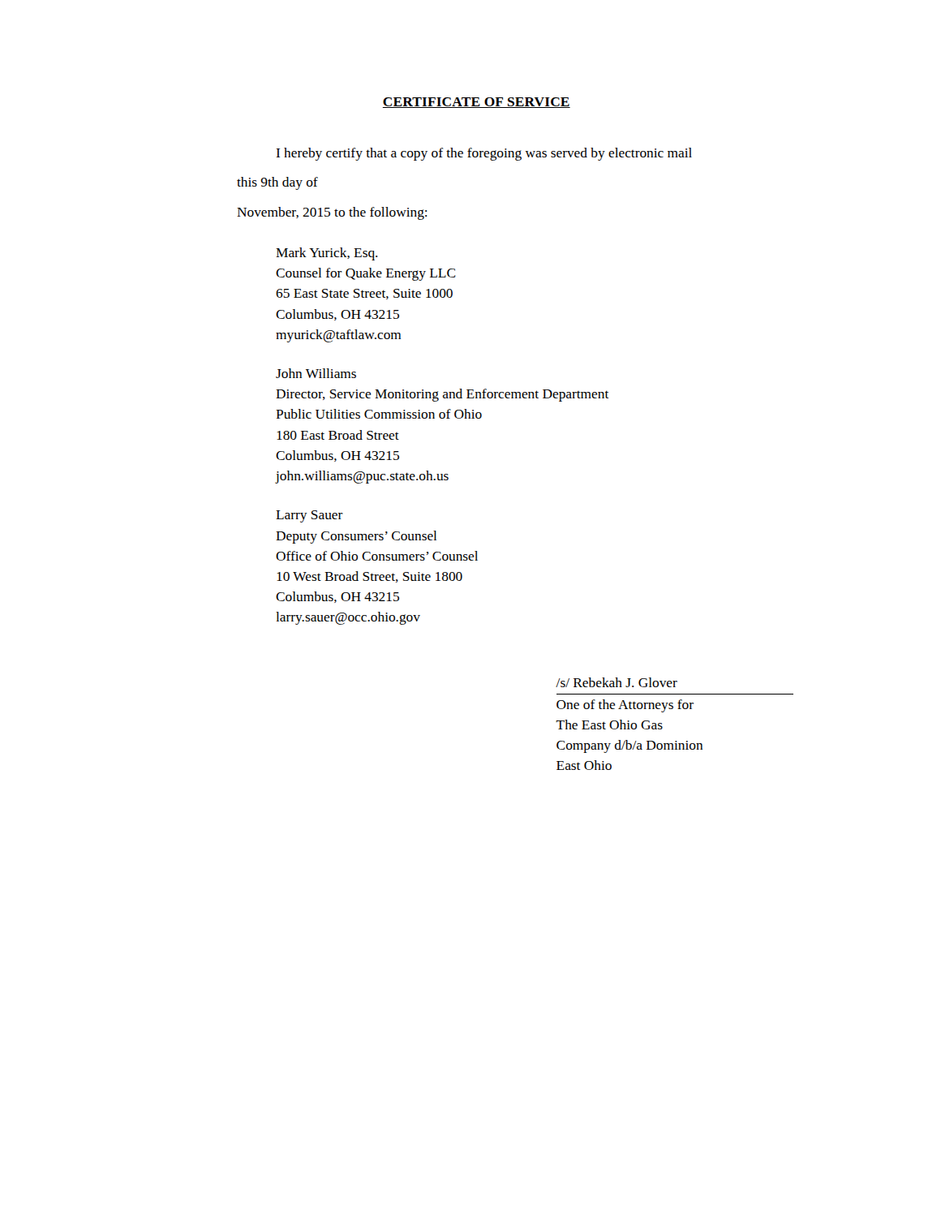CERTIFICATE OF SERVICE
I hereby certify that a copy of the foregoing was served by electronic mail this 9th day of
November, 2015 to the following:
Mark Yurick, Esq.
Counsel for Quake Energy LLC
65 East State Street, Suite 1000
Columbus, OH 43215
myurick@taftlaw.com
John Williams
Director, Service Monitoring and Enforcement Department
Public Utilities Commission of Ohio
180 East Broad Street
Columbus, OH 43215
john.williams@puc.state.oh.us
Larry Sauer
Deputy Consumers’ Counsel
Office of Ohio Consumers’ Counsel
10 West Broad Street, Suite 1800
Columbus, OH 43215
larry.sauer@occ.ohio.gov
/s/ Rebekah J. Glover
One of the Attorneys for The East Ohio Gas
Company d/b/a Dominion East Ohio